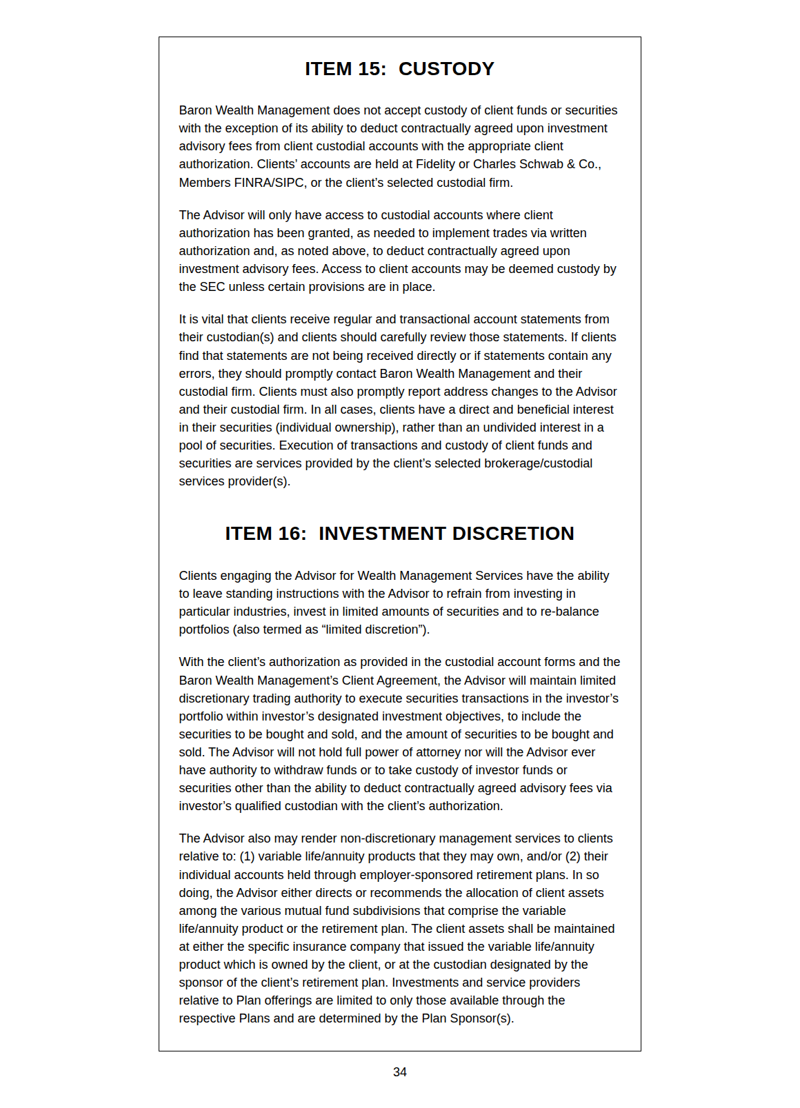ITEM 15: CUSTODY
Baron Wealth Management does not accept custody of client funds or securities with the exception of its ability to deduct contractually agreed upon investment advisory fees from client custodial accounts with the appropriate client authorization. Clients’ accounts are held at Fidelity or Charles Schwab & Co., Members FINRA/SIPC, or the client’s selected custodial firm.
The Advisor will only have access to custodial accounts where client authorization has been granted, as needed to implement trades via written authorization and, as noted above, to deduct contractually agreed upon investment advisory fees. Access to client accounts may be deemed custody by the SEC unless certain provisions are in place.
It is vital that clients receive regular and transactional account statements from their custodian(s) and clients should carefully review those statements. If clients find that statements are not being received directly or if statements contain any errors, they should promptly contact Baron Wealth Management and their custodial firm. Clients must also promptly report address changes to the Advisor and their custodial firm. In all cases, clients have a direct and beneficial interest in their securities (individual ownership), rather than an undivided interest in a pool of securities. Execution of transactions and custody of client funds and securities are services provided by the client’s selected brokerage/custodial services provider(s).
ITEM 16: INVESTMENT DISCRETION
Clients engaging the Advisor for Wealth Management Services have the ability to leave standing instructions with the Advisor to refrain from investing in particular industries, invest in limited amounts of securities and to re-balance portfolios (also termed as “limited discretion”).
With the client’s authorization as provided in the custodial account forms and the Baron Wealth Management’s Client Agreement, the Advisor will maintain limited discretionary trading authority to execute securities transactions in the investor’s portfolio within investor’s designated investment objectives, to include the securities to be bought and sold, and the amount of securities to be bought and sold. The Advisor will not hold full power of attorney nor will the Advisor ever have authority to withdraw funds or to take custody of investor funds or securities other than the ability to deduct contractually agreed advisory fees via investor’s qualified custodian with the client’s authorization.
The Advisor also may render non-discretionary management services to clients relative to: (1) variable life/annuity products that they may own, and/or (2) their individual accounts held through employer-sponsored retirement plans. In so doing, the Advisor either directs or recommends the allocation of client assets among the various mutual fund subdivisions that comprise the variable life/annuity product or the retirement plan. The client assets shall be maintained at either the specific insurance company that issued the variable life/annuity product which is owned by the client, or at the custodian designated by the sponsor of the client’s retirement plan. Investments and service providers relative to Plan offerings are limited to only those available through the respective Plans and are determined by the Plan Sponsor(s).
34